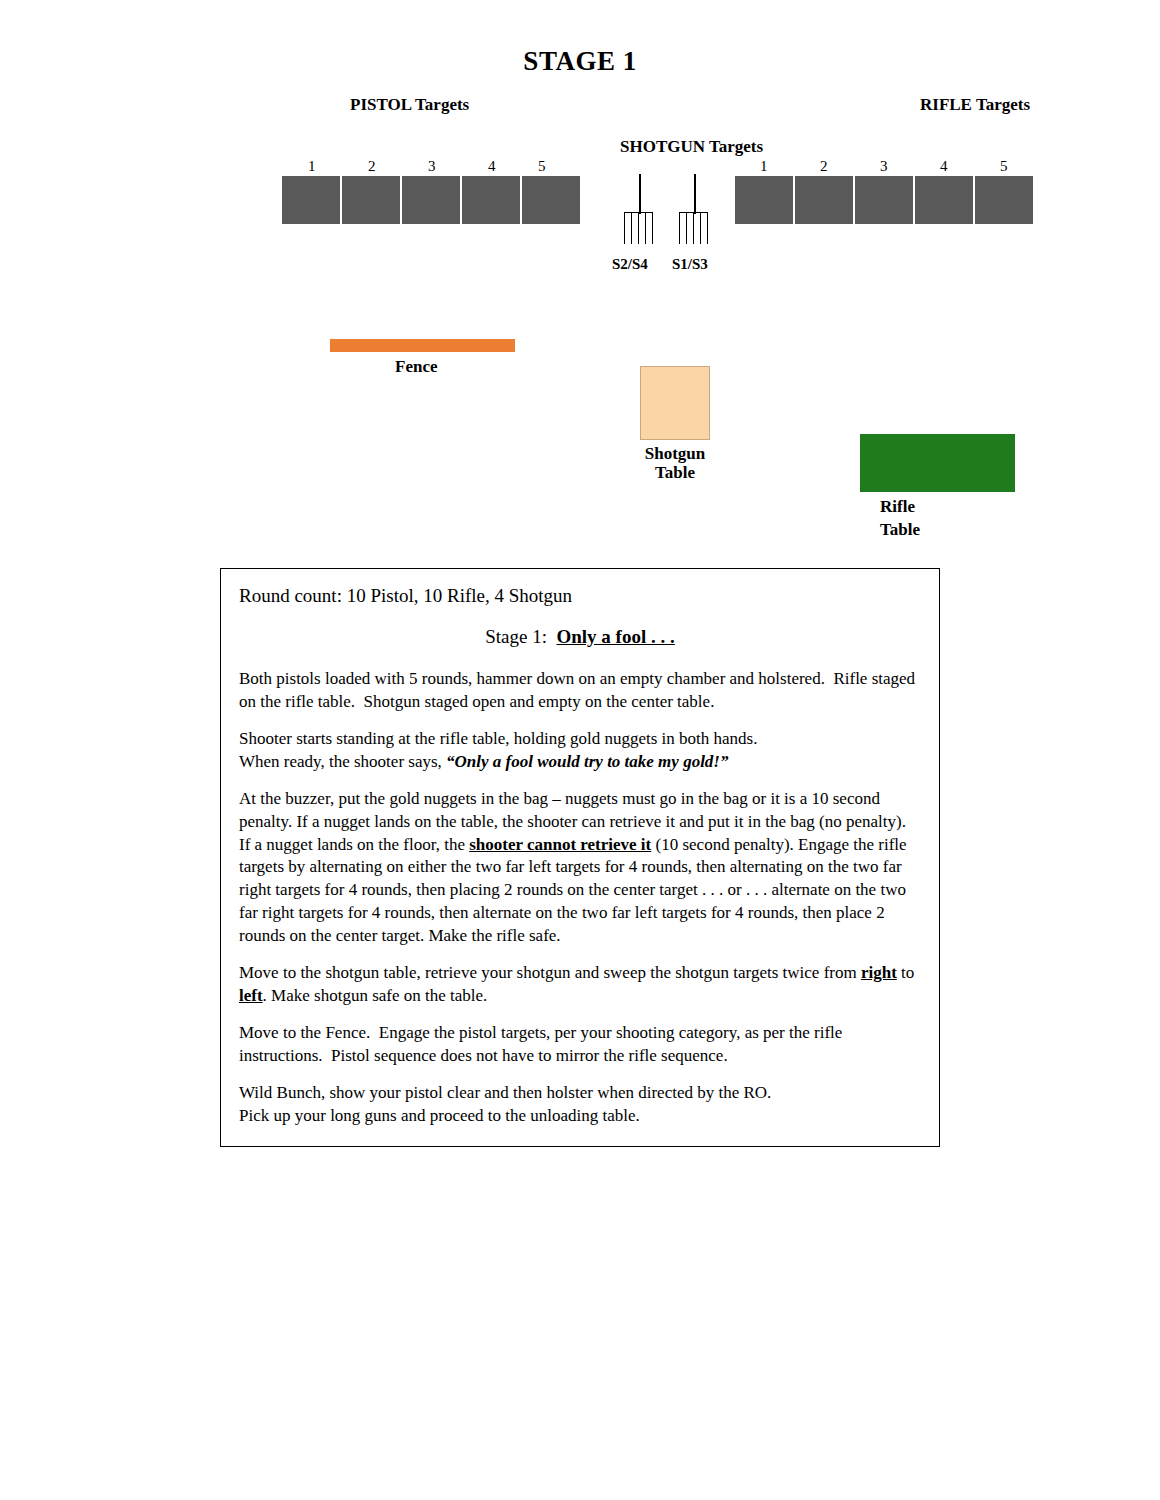STAGE 1
PISTOL Targets
RIFLE Targets
SHOTGUN Targets
1
2
3
4
5
S2/S4
S1/S3
1
2
3
4
5
Fence
Shotgun
Table
Rifle Table
Round count: 10 Pistol, 10 Rifle, 4 Shotgun
Stage 1: Only a fool . . .
Both pistols loaded with 5 rounds, hammer down on an empty chamber and holstered. Rifle staged on the rifle table. Shotgun staged open and empty on the center table.
Shooter starts standing at the rifle table, holding gold nuggets in both hands.
When ready, the shooter says, “Only a fool would try to take my gold!”
At the buzzer, put the gold nuggets in the bag – nuggets must go in the bag or it is a 10 second penalty. If a nugget lands on the table, the shooter can retrieve it and put it in the bag (no penalty). If a nugget lands on the floor, the shooter cannot retrieve it (10 second penalty). Engage the rifle targets by alternating on either the two far left targets for 4 rounds, then alternating on the two far right targets for 4 rounds, then placing 2 rounds on the center target . . . or . . . alternate on the two far right targets for 4 rounds, then alternate on the two far left targets for 4 rounds, then place 2 rounds on the center target. Make the rifle safe.
Move to the shotgun table, retrieve your shotgun and sweep the shotgun targets twice from right to left. Make shotgun safe on the table.
Move to the Fence. Engage the pistol targets, per your shooting category, as per the rifle instructions. Pistol sequence does not have to mirror the rifle sequence.
Wild Bunch, show your pistol clear and then holster when directed by the RO.
Pick up your long guns and proceed to the unloading table.